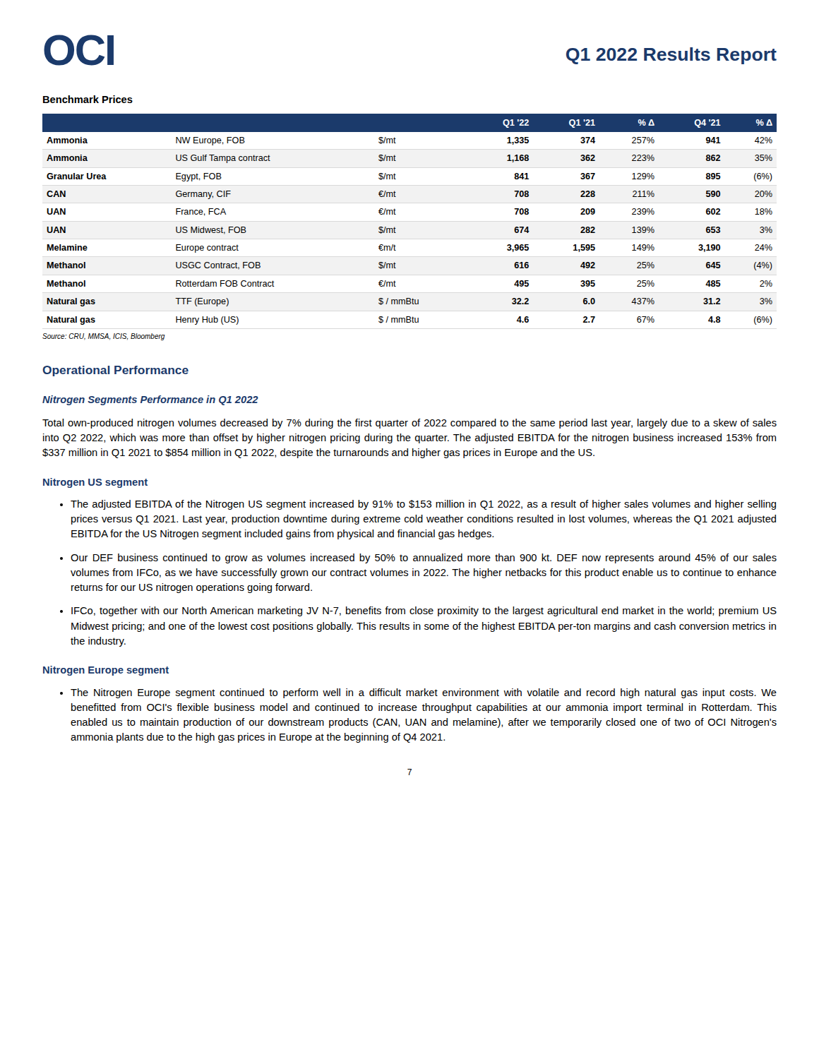OCI
Q1 2022 Results Report
Benchmark Prices
| | Q1 '22 | Q1 '21 | % Δ | Q4 '21 | % Δ |
| --- | --- | --- | --- | --- | --- |
| Ammonia | NW Europe, FOB | $/mt | 1,335 | 374 | 257% | 941 | 42% |
| Ammonia | US Gulf Tampa contract | $/mt | 1,168 | 362 | 223% | 862 | 35% |
| Granular Urea | Egypt, FOB | $/mt | 841 | 367 | 129% | 895 | (6%) |
| CAN | Germany, CIF | €/mt | 708 | 228 | 211% | 590 | 20% |
| UAN | France, FCA | €/mt | 708 | 209 | 239% | 602 | 18% |
| UAN | US Midwest, FOB | $/mt | 674 | 282 | 139% | 653 | 3% |
| Melamine | Europe contract | €m/t | 3,965 | 1,595 | 149% | 3,190 | 24% |
| Methanol | USGC Contract, FOB | $/mt | 616 | 492 | 25% | 645 | (4%) |
| Methanol | Rotterdam FOB Contract | €/mt | 495 | 395 | 25% | 485 | 2% |
| Natural gas | TTF (Europe) | $ / mmBtu | 32.2 | 6.0 | 437% | 31.2 | 3% |
| Natural gas | Henry Hub (US) | $ / mmBtu | 4.6 | 2.7 | 67% | 4.8 | (6%) |
Source: CRU, MMSA, ICIS, Bloomberg
Operational Performance
Nitrogen Segments Performance in Q1 2022
Total own-produced nitrogen volumes decreased by 7% during the first quarter of 2022 compared to the same period last year, largely due to a skew of sales into Q2 2022, which was more than offset by higher nitrogen pricing during the quarter. The adjusted EBITDA for the nitrogen business increased 153% from $337 million in Q1 2021 to $854 million in Q1 2022, despite the turnarounds and higher gas prices in Europe and the US.
Nitrogen US segment
The adjusted EBITDA of the Nitrogen US segment increased by 91% to $153 million in Q1 2022, as a result of higher sales volumes and higher selling prices versus Q1 2021. Last year, production downtime during extreme cold weather conditions resulted in lost volumes, whereas the Q1 2021 adjusted EBITDA for the US Nitrogen segment included gains from physical and financial gas hedges.
Our DEF business continued to grow as volumes increased by 50% to annualized more than 900 kt. DEF now represents around 45% of our sales volumes from IFCo, as we have successfully grown our contract volumes in 2022. The higher netbacks for this product enable us to continue to enhance returns for our US nitrogen operations going forward.
IFCo, together with our North American marketing JV N-7, benefits from close proximity to the largest agricultural end market in the world; premium US Midwest pricing; and one of the lowest cost positions globally. This results in some of the highest EBITDA per-ton margins and cash conversion metrics in the industry.
Nitrogen Europe segment
The Nitrogen Europe segment continued to perform well in a difficult market environment with volatile and record high natural gas input costs. We benefitted from OCI's flexible business model and continued to increase throughput capabilities at our ammonia import terminal in Rotterdam. This enabled us to maintain production of our downstream products (CAN, UAN and melamine), after we temporarily closed one of two of OCI Nitrogen's ammonia plants due to the high gas prices in Europe at the beginning of Q4 2021.
7